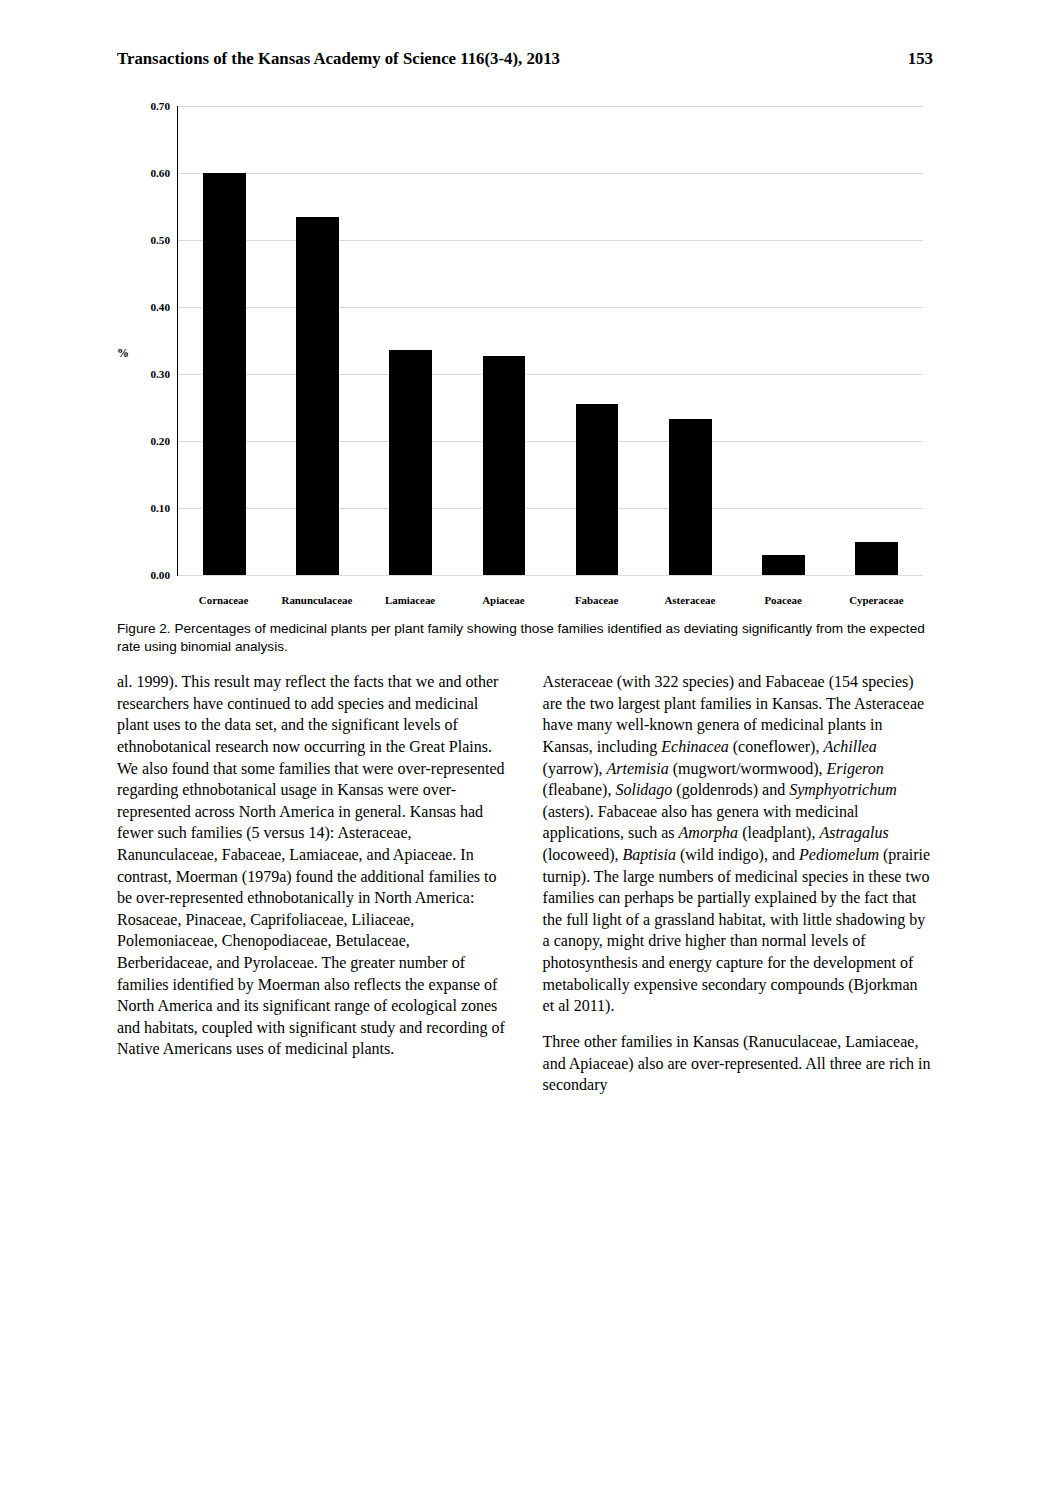Transactions of the Kansas Academy of Science 116(3-4), 2013 153
%
0.70
0.60
0.50
0.40
0.30
0.20
0.10
0.00
Cornaceae Ranunculaceae Lamiaceae Apiaceae Fabaceae Asteraceae Poaceae Cyperaceae
Figure 2. Percentages of medicinal plants per plant family showing those families identified as deviating significantly from the expected rate using binomial analysis.
al. 1999). This result may reflect the facts that we and other researchers have continued to add species and medicinal plant uses to the data set, and the significant levels of ethnobotanical research now occurring in the Great Plains. We also found that some families that were over-represented regarding ethnobotanical usage in Kansas were over-represented across North America in general. Kansas had fewer such families (5 versus 14): Asteraceae, Ranunculaceae, Fabaceae, Lamiaceae, and Apiaceae. In contrast, Moerman (1979a) found the additional families to be over-represented ethnobotanically in North America: Rosaceae, Pinaceae, Caprifoliaceae, Liliaceae, Polemoniaceae, Chenopodiaceae, Betulaceae, Berberidaceae, and Pyrolaceae. The greater number of families identified by Moerman also reflects the expanse of North America and its significant range of ecological zones and habitats, coupled with significant study and recording of Native Americans uses of medicinal plants.
Asteraceae (with 322 species) and Fabaceae (154 species) are the two largest plant families in Kansas. The Asteraceae have many well-known genera of medicinal plants in Kansas, including Echinacea (coneflower), Achillea (yarrow), Artemisia (mugwort/wormwood), Erigeron (fleabane), Solidago (goldenrods) and Symphyotrichum (asters). Fabaceae also has genera with medicinal applications, such as Amorpha (leadplant), Astragalus (locoweed), Baptisia (wild indigo), and Pediomelum (prairie turnip). The large numbers of medicinal species in these two families can perhaps be partially explained by the fact that the full light of a grassland habitat, with little shadowing by a canopy, might drive higher than normal levels of photosynthesis and energy capture for the development of metabolically expensive secondary compounds (Bjorkman et al 2011).
Three other families in Kansas (Ranuculaceae, Lamiaceae, and Apiaceae) also are over-represented. All three are rich in secondary